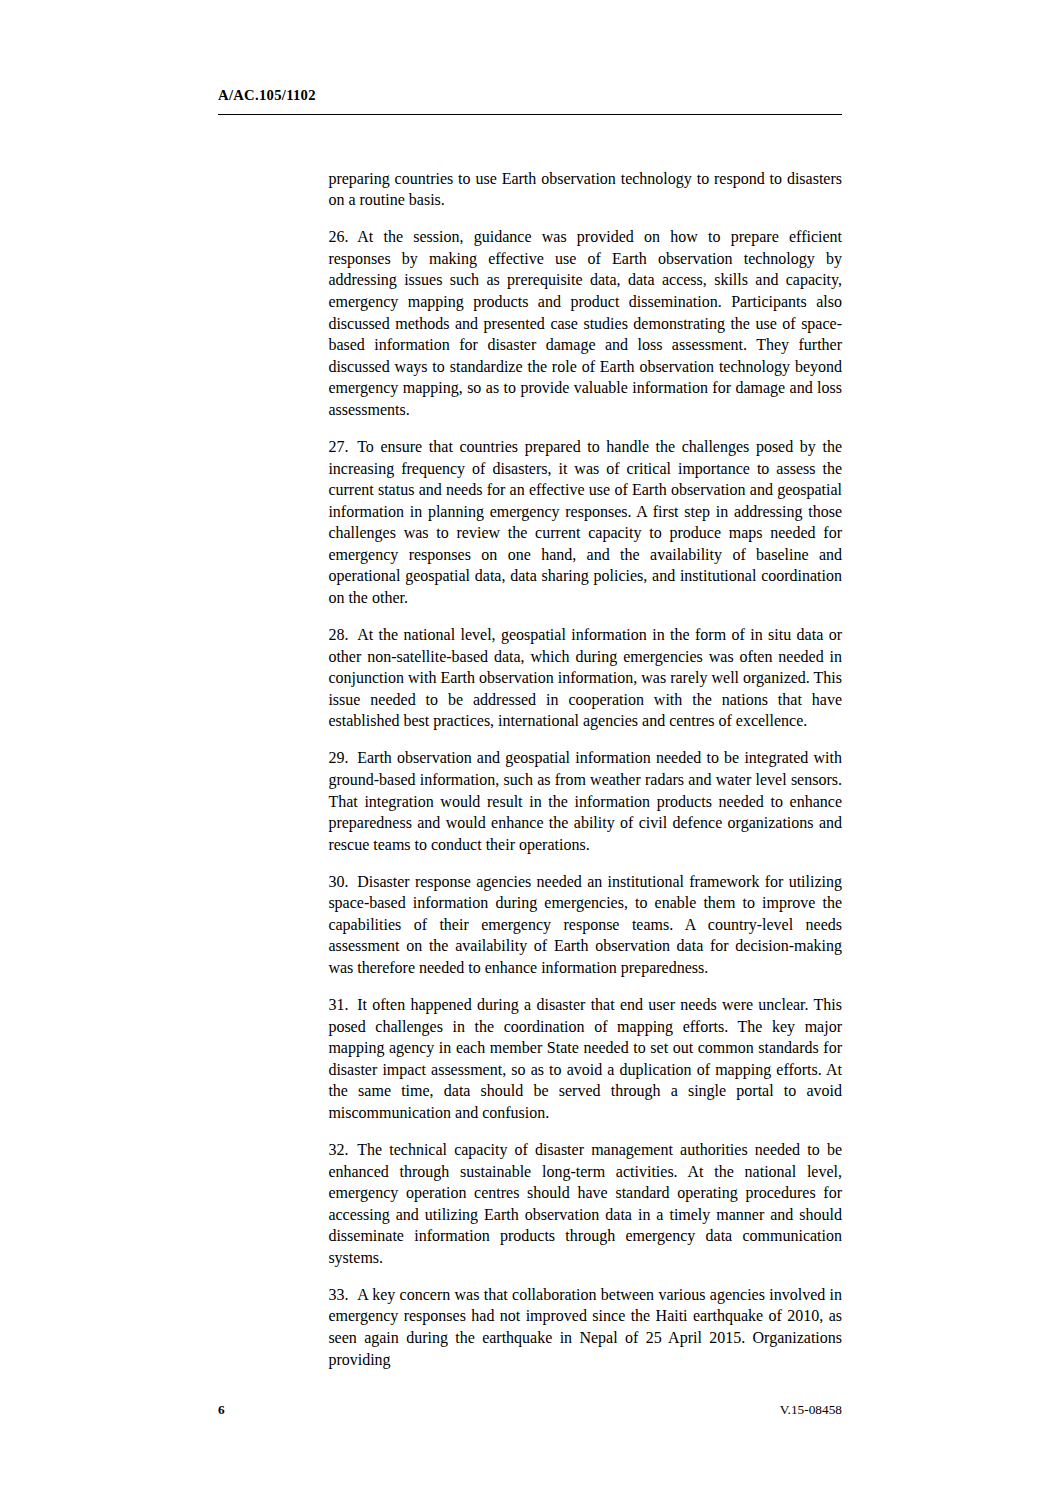A/AC.105/1102
preparing countries to use Earth observation technology to respond to disasters on a routine basis.
26. At the session, guidance was provided on how to prepare efficient responses by making effective use of Earth observation technology by addressing issues such as prerequisite data, data access, skills and capacity, emergency mapping products and product dissemination. Participants also discussed methods and presented case studies demonstrating the use of space-based information for disaster damage and loss assessment. They further discussed ways to standardize the role of Earth observation technology beyond emergency mapping, so as to provide valuable information for damage and loss assessments.
27. To ensure that countries prepared to handle the challenges posed by the increasing frequency of disasters, it was of critical importance to assess the current status and needs for an effective use of Earth observation and geospatial information in planning emergency responses. A first step in addressing those challenges was to review the current capacity to produce maps needed for emergency responses on one hand, and the availability of baseline and operational geospatial data, data sharing policies, and institutional coordination on the other.
28. At the national level, geospatial information in the form of in situ data or other non-satellite-based data, which during emergencies was often needed in conjunction with Earth observation information, was rarely well organized. This issue needed to be addressed in cooperation with the nations that have established best practices, international agencies and centres of excellence.
29. Earth observation and geospatial information needed to be integrated with ground-based information, such as from weather radars and water level sensors. That integration would result in the information products needed to enhance preparedness and would enhance the ability of civil defence organizations and rescue teams to conduct their operations.
30. Disaster response agencies needed an institutional framework for utilizing space-based information during emergencies, to enable them to improve the capabilities of their emergency response teams. A country-level needs assessment on the availability of Earth observation data for decision-making was therefore needed to enhance information preparedness.
31. It often happened during a disaster that end user needs were unclear. This posed challenges in the coordination of mapping efforts. The key major mapping agency in each member State needed to set out common standards for disaster impact assessment, so as to avoid a duplication of mapping efforts. At the same time, data should be served through a single portal to avoid miscommunication and confusion.
32. The technical capacity of disaster management authorities needed to be enhanced through sustainable long-term activities. At the national level, emergency operation centres should have standard operating procedures for accessing and utilizing Earth observation data in a timely manner and should disseminate information products through emergency data communication systems.
33. A key concern was that collaboration between various agencies involved in emergency responses had not improved since the Haiti earthquake of 2010, as seen again during the earthquake in Nepal of 25 April 2015. Organizations providing
6 V.15-08458